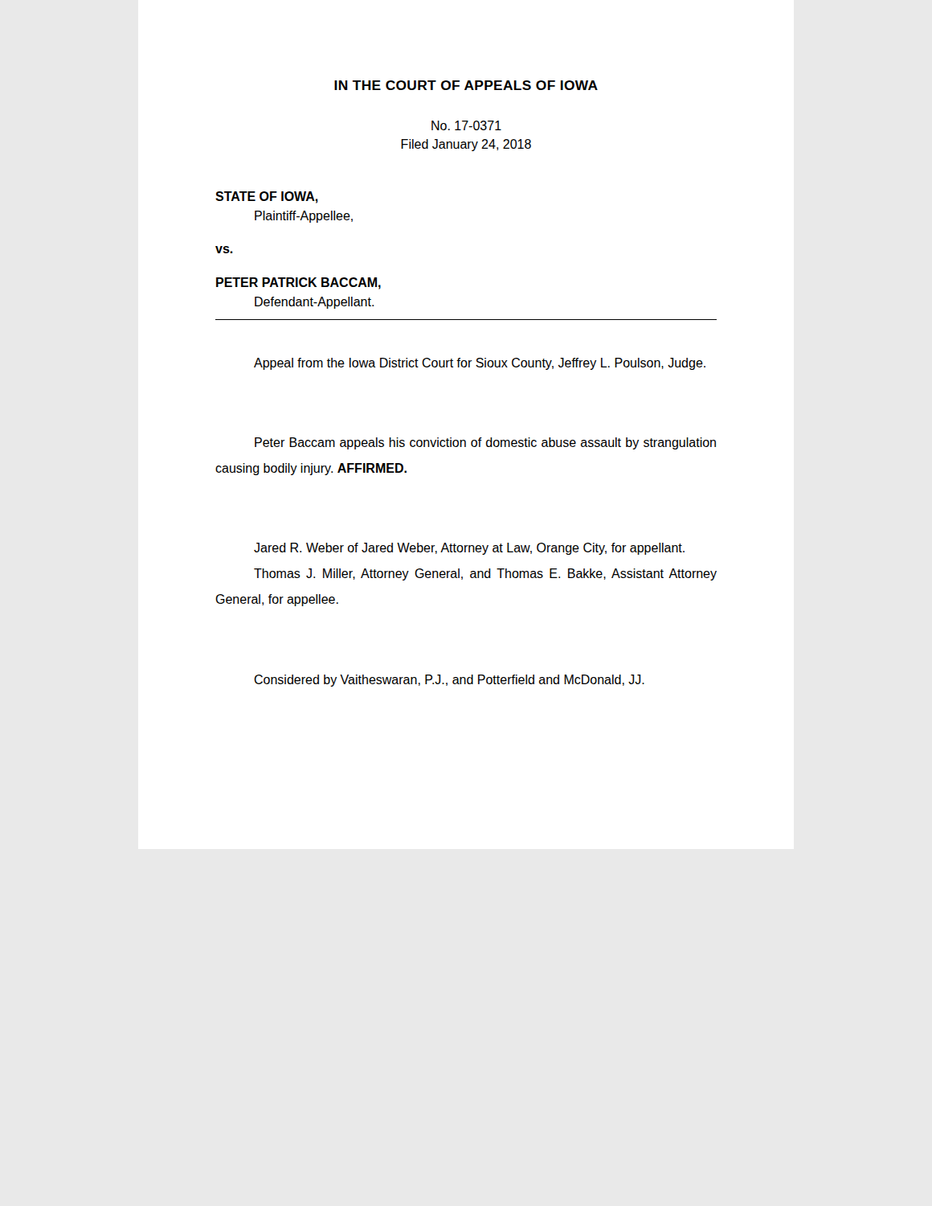IN THE COURT OF APPEALS OF IOWA
No. 17-0371
Filed January 24, 2018
State of Iowa,
Plaintiff-Appellee,
vs.
Peter Patrick Baccam,
Defendant-Appellant.
Appeal from the Iowa District Court for Sioux County, Jeffrey L. Poulson, Judge.
Peter Baccam appeals his conviction of domestic abuse assault by strangulation causing bodily injury. AFFIRMED.
Jared R. Weber of Jared Weber, Attorney at Law, Orange City, for appellant.
Thomas J. Miller, Attorney General, and Thomas E. Bakke, Assistant Attorney General, for appellee.
Considered by Vaitheswaran, P.J., and Potterfield and McDonald, JJ.